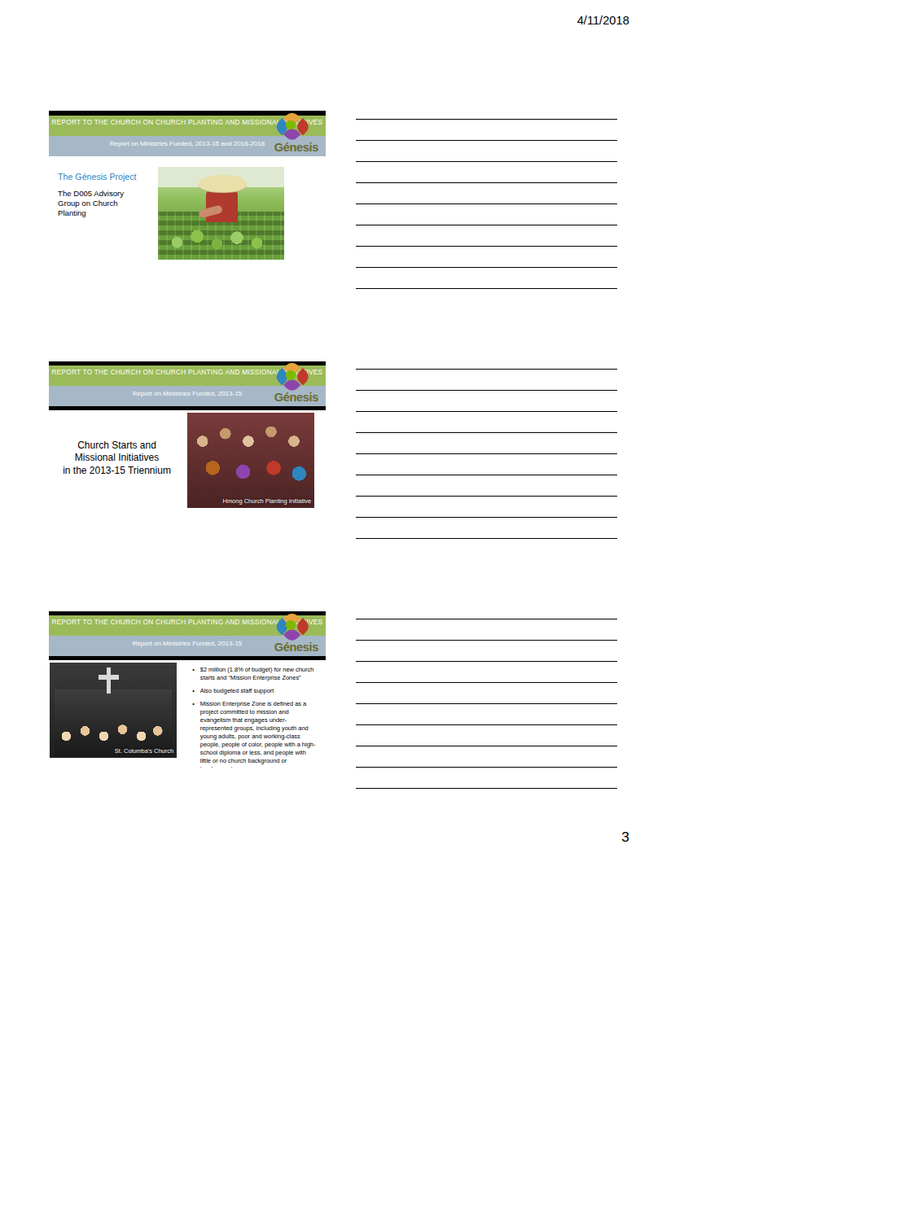4/11/2018
Report to the Church on Church Planting and Missional Initiatives
Report on Ministries Funded, 2013-15 and 2016-2018
Génesis
The Génesis Project
The D005 Advisory Group on Church Planting
Report to the Church on Church Planting and Missional Initiatives
Report on Ministries Funded, 2013-15
Génesis
Church Starts and
Missional Initiatives
in the 2013-15 Triennium
Hmong Church Planting Initiative
Report to the Church on Church Planting and Missional Initiatives
Report on Ministries Funded, 2013-15
Génesis
St. Columba's Church
$2 million (1.8% of budget) for new church starts and “Mission Enterprise Zones”
Also budgeted staff support
Mission Enterprise Zone is defined as a project committed to mission and evangelism that engages under-represented groups, including youth and young adults, poor and working-class people, people of color, people with a high-school diploma or less, and people with little or no church background or involvement.
Dioceses required to provide matching funds.
3